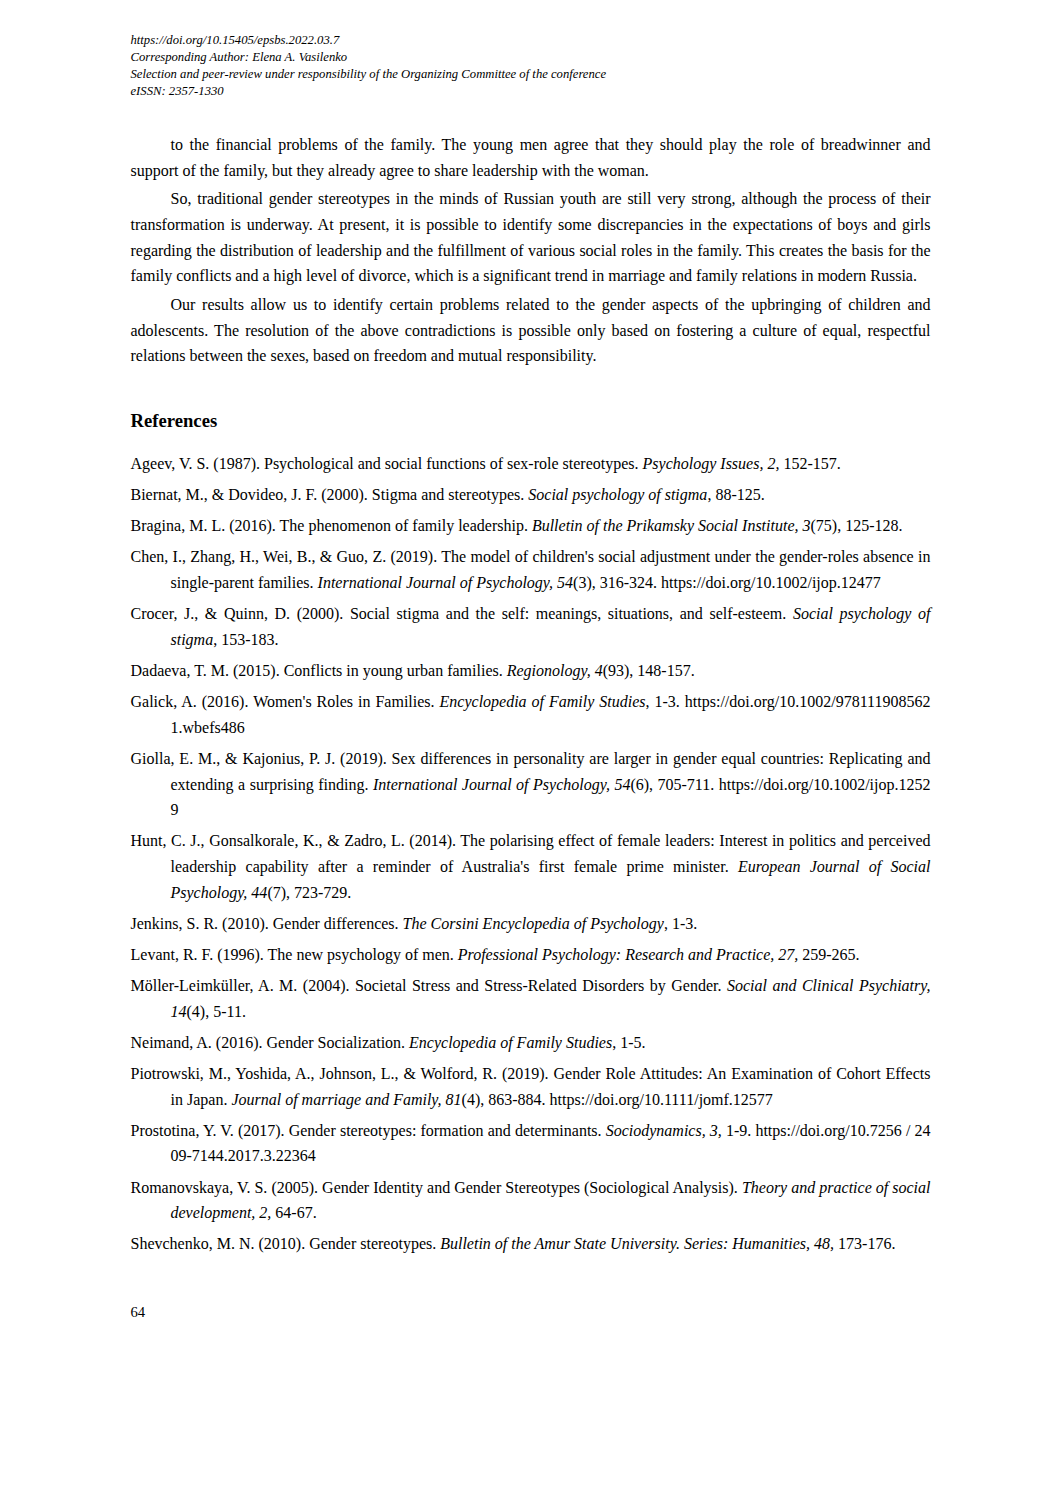https://doi.org/10.15405/epsbs.2022.03.7
Corresponding Author: Elena A. Vasilenko
Selection and peer-review under responsibility of the Organizing Committee of the conference
eISSN: 2357-1330
to the financial problems of the family. The young men agree that they should play the role of breadwinner and support of the family, but they already agree to share leadership with the woman.
So, traditional gender stereotypes in the minds of Russian youth are still very strong, although the process of their transformation is underway. At present, it is possible to identify some discrepancies in the expectations of boys and girls regarding the distribution of leadership and the fulfillment of various social roles in the family. This creates the basis for the family conflicts and a high level of divorce, which is a significant trend in marriage and family relations in modern Russia.
Our results allow us to identify certain problems related to the gender aspects of the upbringing of children and adolescents. The resolution of the above contradictions is possible only based on fostering a culture of equal, respectful relations between the sexes, based on freedom and mutual responsibility.
References
Ageev, V. S. (1987). Psychological and social functions of sex-role stereotypes. Psychology Issues, 2, 152-157.
Biernat, M., & Dovideo, J. F. (2000). Stigma and stereotypes. Social psychology of stigma, 88-125.
Bragina, M. L. (2016). The phenomenon of family leadership. Bulletin of the Prikamsky Social Institute, 3(75), 125-128.
Chen, I., Zhang, H., Wei, B., & Guo, Z. (2019). The model of children's social adjustment under the gender-roles absence in single-parent families. International Journal of Psychology, 54(3), 316-324. https://doi.org/10.1002/ijop.12477
Crocer, J., & Quinn, D. (2000). Social stigma and the self: meanings, situations, and self-esteem. Social psychology of stigma, 153-183.
Dadaeva, T. M. (2015). Conflicts in young urban families. Regionology, 4(93), 148-157.
Galick, A. (2016). Women's Roles in Families. Encyclopedia of Family Studies, 1-3. https://doi.org/10.1002/9781119085621.wbefs486
Giolla, E. M., & Kajonius, P. J. (2019). Sex differences in personality are larger in gender equal countries: Replicating and extending a surprising finding. International Journal of Psychology, 54(6), 705-711. https://doi.org/10.1002/ijop.12529
Hunt, C. J., Gonsalkorale, K., & Zadro, L. (2014). The polarising effect of female leaders: Interest in politics and perceived leadership capability after a reminder of Australia's first female prime minister. European Journal of Social Psychology, 44(7), 723-729.
Jenkins, S. R. (2010). Gender differences. The Corsini Encyclopedia of Psychology, 1-3.
Levant, R. F. (1996). The new psychology of men. Professional Psychology: Research and Practice, 27, 259-265.
Möller-Leimküller, A. M. (2004). Societal Stress and Stress-Related Disorders by Gender. Social and Clinical Psychiatry, 14(4), 5-11.
Neimand, A. (2016). Gender Socialization. Encyclopedia of Family Studies, 1-5.
Piotrowski, M., Yoshida, A., Johnson, L., & Wolford, R. (2019). Gender Role Attitudes: An Examination of Cohort Effects in Japan. Journal of marriage and Family, 81(4), 863-884. https://doi.org/10.1111/jomf.12577
Prostotina, Y. V. (2017). Gender stereotypes: formation and determinants. Sociodynamics, 3, 1-9. https://doi.org/10.7256 / 2409-7144.2017.3.22364
Romanovskaya, V. S. (2005). Gender Identity and Gender Stereotypes (Sociological Analysis). Theory and practice of social development, 2, 64-67.
Shevchenko, M. N. (2010). Gender stereotypes. Bulletin of the Amur State University. Series: Humanities, 48, 173-176.
64